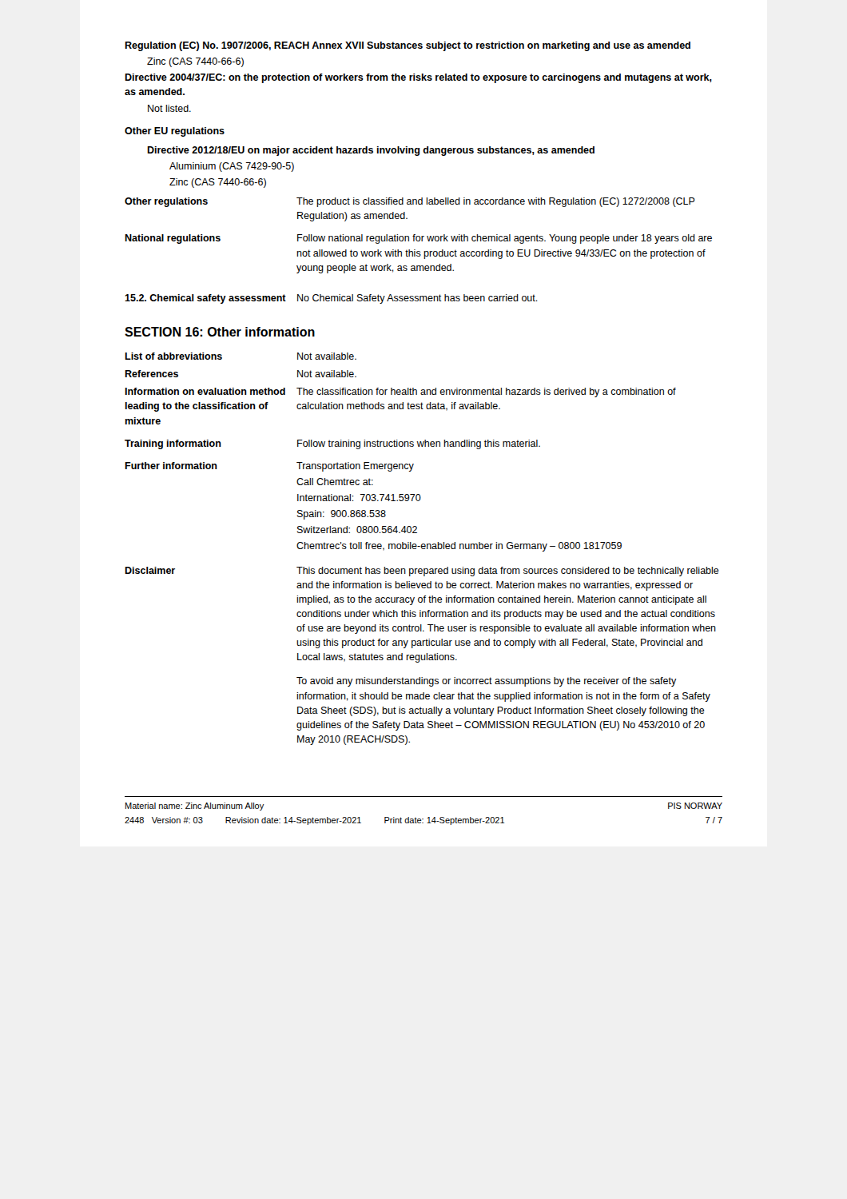Regulation (EC) No. 1907/2006, REACH Annex XVII Substances subject to restriction on marketing and use as amended
Zinc (CAS 7440-66-6)
Directive 2004/37/EC: on the protection of workers from the risks related to exposure to carcinogens and mutagens at work, as amended.
Not listed.
Other EU regulations
Directive 2012/18/EU on major accident hazards involving dangerous substances, as amended
Aluminium (CAS 7429-90-5)
Zinc (CAS 7440-66-6)
Other regulations
The product is classified and labelled in accordance with Regulation (EC) 1272/2008 (CLP Regulation) as amended.
National regulations
Follow national regulation for work with chemical agents. Young people under 18 years old are not allowed to work with this product according to EU Directive 94/33/EC on the protection of young people at work, as amended.
15.2. Chemical safety assessment
No Chemical Safety Assessment has been carried out.
SECTION 16: Other information
List of abbreviations
Not available.
References
Not available.
Information on evaluation method leading to the classification of mixture
The classification for health and environmental hazards is derived by a combination of calculation methods and test data, if available.
Training information
Follow training instructions when handling this material.
Further information
Transportation Emergency
Call Chemtrec at:
International: 703.741.5970
Spain: 900.868.538
Switzerland: 0800.564.402
Chemtrec's toll free, mobile-enabled number in Germany – 0800 1817059
Disclaimer
This document has been prepared using data from sources considered to be technically reliable and the information is believed to be correct. Materion makes no warranties, expressed or implied, as to the accuracy of the information contained herein. Materion cannot anticipate all conditions under which this information and its products may be used and the actual conditions of use are beyond its control. The user is responsible to evaluate all available information when using this product for any particular use and to comply with all Federal, State, Provincial and Local laws, statutes and regulations.
To avoid any misunderstandings or incorrect assumptions by the receiver of the safety information, it should be made clear that the supplied information is not in the form of a Safety Data Sheet (SDS), but is actually a voluntary Product Information Sheet closely following the guidelines of the Safety Data Sheet – COMMISSION REGULATION (EU) No 453/2010 of 20 May 2010 (REACH/SDS).
Material name: Zinc Aluminum Alloy
PIS NORWAY
2448 Version #: 03 Revision date: 14-September-2021 Print date: 14-September-2021
7 / 7